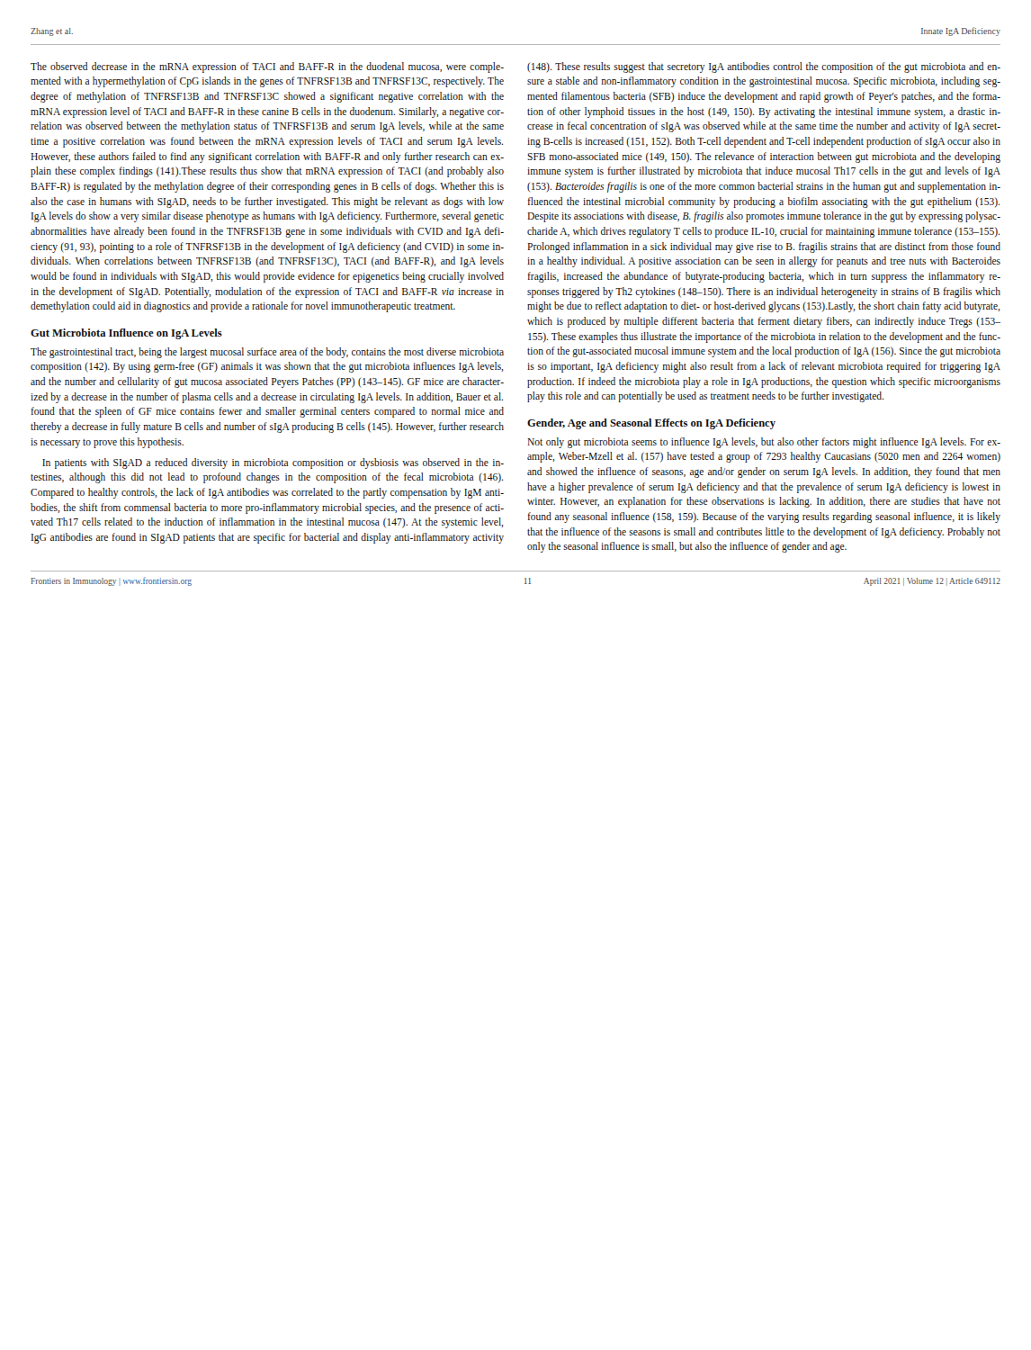Zhang et al.
Innate IgA Deficiency
The observed decrease in the mRNA expression of TACI and BAFF-R in the duodenal mucosa, were complemented with a hypermethylation of CpG islands in the genes of TNFRSF13B and TNFRSF13C, respectively. The degree of methylation of TNFRSF13B and TNFRSF13C showed a significant negative correlation with the mRNA expression level of TACI and BAFF-R in these canine B cells in the duodenum. Similarly, a negative correlation was observed between the methylation status of TNFRSF13B and serum IgA levels, while at the same time a positive correlation was found between the mRNA expression levels of TACI and serum IgA levels. However, these authors failed to find any significant correlation with BAFF-R and only further research can explain these complex findings (141).These results thus show that mRNA expression of TACI (and probably also BAFF-R) is regulated by the methylation degree of their corresponding genes in B cells of dogs. Whether this is also the case in humans with SIgAD, needs to be further investigated. This might be relevant as dogs with low IgA levels do show a very similar disease phenotype as humans with IgA deficiency. Furthermore, several genetic abnormalities have already been found in the TNFRSF13B gene in some individuals with CVID and IgA deficiency (91, 93), pointing to a role of TNFRSF13B in the development of IgA deficiency (and CVID) in some individuals. When correlations between TNFRSF13B (and TNFRSF13C), TACI (and BAFF-R), and IgA levels would be found in individuals with SIgAD, this would provide evidence for epigenetics being crucially involved in the development of SIgAD. Potentially, modulation of the expression of TACI and BAFF-R via increase in demethylation could aid in diagnostics and provide a rationale for novel immunotherapeutic treatment.
Gut Microbiota Influence on IgA Levels
The gastrointestinal tract, being the largest mucosal surface area of the body, contains the most diverse microbiota composition (142). By using germ-free (GF) animals it was shown that the gut microbiota influences IgA levels, and the number and cellularity of gut mucosa associated Peyers Patches (PP) (143–145). GF mice are characterized by a decrease in the number of plasma cells and a decrease in circulating IgA levels. In addition, Bauer et al. found that the spleen of GF mice contains fewer and smaller germinal centers compared to normal mice and thereby a decrease in fully mature B cells and number of sIgA producing B cells (145). However, further research is necessary to prove this hypothesis.
In patients with SIgAD a reduced diversity in microbiota composition or dysbiosis was observed in the intestines, although this did not lead to profound changes in the composition of the fecal microbiota (146). Compared to healthy controls, the lack of IgA antibodies was correlated to the partly compensation by IgM antibodies, the shift from commensal bacteria to more pro-inflammatory microbial species, and the presence of activated Th17 cells related to the induction of inflammation in the intestinal mucosa (147). At the systemic level, IgG antibodies are found in SIgAD patients that are specific for bacterial and display anti-inflammatory activity (148). These results suggest that secretory IgA antibodies control the composition of the gut microbiota and ensure a stable and non-inflammatory condition in the gastrointestinal mucosa. Specific microbiota, including segmented filamentous bacteria (SFB) induce the development and rapid growth of Peyer's patches, and the formation of other lymphoid tissues in the host (149, 150). By activating the intestinal immune system, a drastic increase in fecal concentration of sIgA was observed while at the same time the number and activity of IgA secreting B-cells is increased (151, 152). Both T-cell dependent and T-cell independent production of sIgA occur also in SFB mono-associated mice (149, 150). The relevance of interaction between gut microbiota and the developing immune system is further illustrated by microbiota that induce mucosal Th17 cells in the gut and levels of IgA (153). Bacteroides fragilis is one of the more common bacterial strains in the human gut and supplementation influenced the intestinal microbial community by producing a biofilm associating with the gut epithelium (153). Despite its associations with disease, B. fragilis also promotes immune tolerance in the gut by expressing polysaccharide A, which drives regulatory T cells to produce IL-10, crucial for maintaining immune tolerance (153–155). Prolonged inflammation in a sick individual may give rise to B. fragilis strains that are distinct from those found in a healthy individual. A positive association can be seen in allergy for peanuts and tree nuts with Bacteroides fragilis, increased the abundance of butyrate-producing bacteria, which in turn suppress the inflammatory responses triggered by Th2 cytokines (148–150). There is an individual heterogeneity in strains of B fragilis which might be due to reflect adaptation to diet- or host-derived glycans (153).Lastly, the short chain fatty acid butyrate, which is produced by multiple different bacteria that ferment dietary fibers, can indirectly induce Tregs (153–155). These examples thus illustrate the importance of the microbiota in relation to the development and the function of the gut-associated mucosal immune system and the local production of IgA (156). Since the gut microbiota is so important, IgA deficiency might also result from a lack of relevant microbiota required for triggering IgA production. If indeed the microbiota play a role in IgA productions, the question which specific microorganisms play this role and can potentially be used as treatment needs to be further investigated.
Gender, Age and Seasonal Effects on IgA Deficiency
Not only gut microbiota seems to influence IgA levels, but also other factors might influence IgA levels. For example, Weber-Mzell et al. (157) have tested a group of 7293 healthy Caucasians (5020 men and 2264 women) and showed the influence of seasons, age and/or gender on serum IgA levels. In addition, they found that men have a higher prevalence of serum IgA deficiency and that the prevalence of serum IgA deficiency is lowest in winter. However, an explanation for these observations is lacking. In addition, there are studies that have not found any seasonal influence (158, 159). Because of the varying results regarding seasonal influence, it is likely that the influence of the seasons is small and contributes little to the development of IgA deficiency. Probably not only the seasonal influence is small, but also the influence of gender and age.
Frontiers in Immunology | www.frontiersin.org
11
April 2021 | Volume 12 | Article 649112